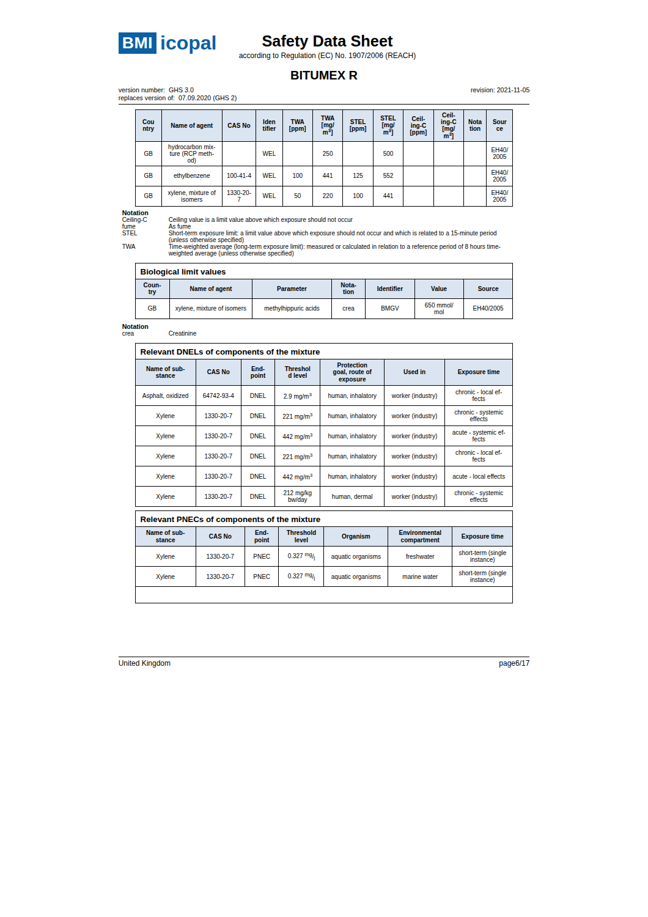BMI icopal
Safety Data Sheet
according to Regulation (EC) No. 1907/2006 (REACH)
BITUMEX R
version number: GHS 3.0
replaces version of: 07.09.2020 (GHS 2)
revision: 2021-11-05
| Cou ntry | Name of agent | CAS No | Iden tifier | TWA [ppm] | TWA [mg/ m 3 ] | STEL [ppm] | STEL [mg/ m 3 ] | Ceil- ing-C [ppm] | Ceil- ing-C [mg/ m 3 ] | Nota tion | Sour ce |
| --- | --- | --- | --- | --- | --- | --- | --- | --- | --- | --- | --- |
| GB | hydrocarbon mix- ture (RCP meth- od) | | WEL | | 250 | | 500 | | | | EH40/ 2005 |
| GB | ethylbenzene | 100-41-4 | WEL | 100 | 441 | 125 | 552 | | | | EH40/ 2005 |
| GB | xylene, mixture of isomers | 1330-20- 7 | WEL | 50 | 220 | 100 | 441 | | | | EH40/ 2005 |
Notation
| Ceiling-C | Ceiling value is a limit value above which exposure should not occur |
| fume | As fume |
| STEL | Short-term exposure limit: a limit value above which exposure should not occur and which is related to a 15-minute period (unless otherwise specified) |
| TWA | Time-weighted average (long-term exposure limit): measured or calculated in relation to a reference period of 8 hours time- weighted average (unless otherwise specified) |
Biological limit values
| Coun- try | Name of agent | Parameter | Nota- tion | Identifier | Value | Source |
| --- | --- | --- | --- | --- | --- | --- |
| GB | xylene, mixture of isomers | methylhippuric acids | crea | BMGV | 650 mmol/ mol | EH40/2005 |
Notation
| crea | Creatinine |
Relevant DNELs of components of the mixture
| Name of sub- stance | CAS No | End- point | Threshol d level | Protection goal, route of exposure | Used in | Exposure time |
| --- | --- | --- | --- | --- | --- | --- |
| Asphalt, oxidized | 64742-93-4 | DNEL | 2.9 mg/m 3 | human, inhalatory | worker (industry) | chronic - local ef- fects |
| Xylene | 1330-20-7 | DNEL | 221 mg/m 3 | human, inhalatory | worker (industry) | chronic - systemic effects |
| Xylene | 1330-20-7 | DNEL | 442 mg/m 3 | human, inhalatory | worker (industry) | acute - systemic ef- fects |
| Xylene | 1330-20-7 | DNEL | 221 mg/m 3 | human, inhalatory | worker (industry) | chronic - local ef- fects |
| Xylene | 1330-20-7 | DNEL | 442 mg/m 3 | human, inhalatory | worker (industry) | acute - local effects |
| Xylene | 1330-20-7 | DNEL | 212 mg/kg bw/day | human, dermal | worker (industry) | chronic - systemic effects |
Relevant PNECs of components of the mixture
| Name of sub- stance | CAS No | End- point | Threshold level | Organism | Environmental compartment | Exposure time |
| --- | --- | --- | --- | --- | --- | --- |
| Xylene | 1330-20-7 | PNEC | 0.327 mg / l | aquatic organisms | freshwater | short-term (single instance) |
| Xylene | 1330-20-7 | PNEC | 0.327 mg / l | aquatic organisms | marine water | short-term (single instance) |
United Kingdom
page6/17